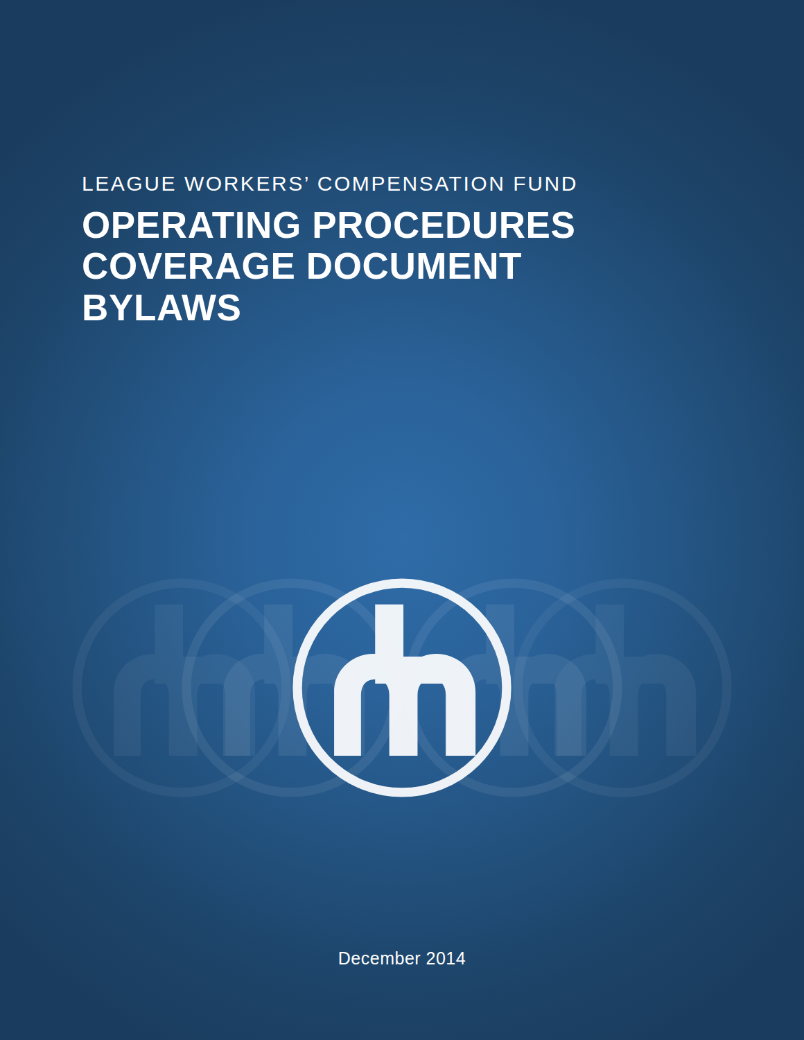League Workers’ Compensation Fund
Operating Procedures Coverage Document Bylaws
December 2014